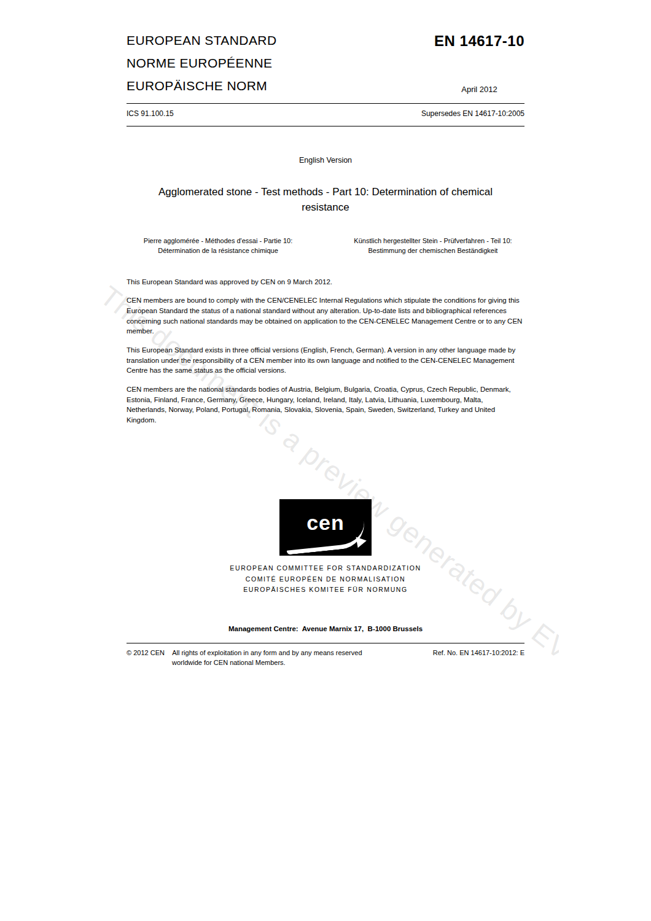This document is a preview generated by EVS
EUROPEAN STANDARD
NORME EUROPÉENNE
EUROPÄISCHE NORM
EN 14617-10
April 2012
ICS 91.100.15
Supersedes EN 14617-10:2005
English Version
Agglomerated stone - Test methods - Part 10: Determination of chemical resistance
Pierre agglomérée - Méthodes d'essai - Partie 10:
Détermination de la résistance chimique
Künstlich hergestellter Stein - Prüfverfahren - Teil 10:
Bestimmung der chemischen Beständigkeit
This European Standard was approved by CEN on 9 March 2012.
CEN members are bound to comply with the CEN/CENELEC Internal Regulations which stipulate the conditions for giving this European Standard the status of a national standard without any alteration. Up-to-date lists and bibliographical references concerning such national standards may be obtained on application to the CEN-CENELEC Management Centre or to any CEN member.
This European Standard exists in three official versions (English, French, German). A version in any other language made by translation under the responsibility of a CEN member into its own language and notified to the CEN-CENELEC Management Centre has the same status as the official versions.
CEN members are the national standards bodies of Austria, Belgium, Bulgaria, Croatia, Cyprus, Czech Republic, Denmark, Estonia, Finland, France, Germany, Greece, Hungary, Iceland, Ireland, Italy, Latvia, Lithuania, Luxembourg, Malta, Netherlands, Norway, Poland, Portugal, Romania, Slovakia, Slovenia, Spain, Sweden, Switzerland, Turkey and United Kingdom.
cen
EUROPEAN COMMITTEE FOR STANDARDIZATION
COMITÉ EUROPÉEN DE NORMALISATION
EUROPÄISCHES KOMITEE FÜR NORMUNG
Management Centre: Avenue Marnix 17, B-1000 Brussels
© 2012 CEN All rights of exploitation in any form and by any means reserved worldwide for CEN national Members.
Ref. No. EN 14617-10:2012: E